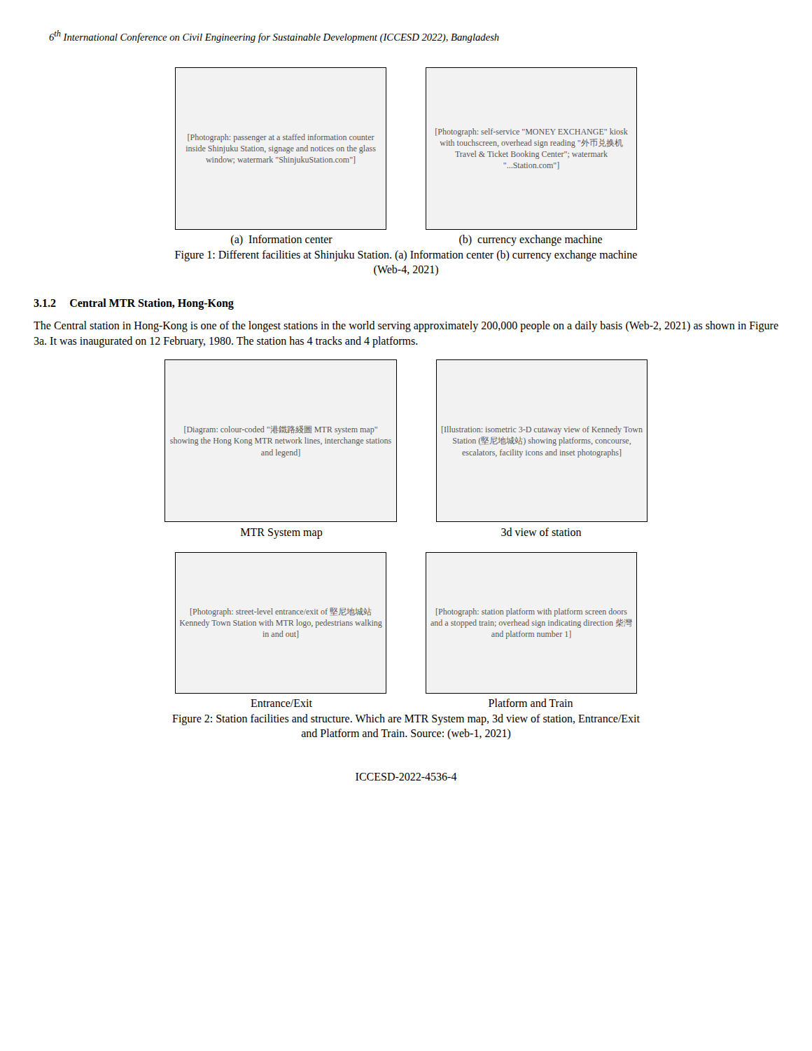6th International Conference on Civil Engineering for Sustainable Development (ICCESD 2022), Bangladesh
[Photograph: passenger at a staffed information counter inside Shinjuku Station, signage and notices on the glass window; watermark "ShinjukuStation.com"]
[Photograph: self-service "MONEY EXCHANGE" kiosk with touchscreen, overhead sign reading "外币兑换机 Travel & Ticket Booking Center"; watermark "...Station.com"]
(a) Information center
(b) currency exchange machine
Figure 1: Different facilities at Shinjuku Station. (a) Information center (b) currency exchange machine
(Web-4, 2021)
3.1.2 Central MTR Station, Hong-Kong
The Central station in Hong-Kong is one of the longest stations in the world serving approximately 200,000 people on a daily basis (Web-2, 2021) as shown in Figure 3a. It was inaugurated on 12 February, 1980. The station has 4 tracks and 4 platforms.
[Diagram: colour-coded "港鐵路綫圖 MTR system map" showing the Hong Kong MTR network lines, interchange stations and legend]
[Illustration: isometric 3-D cutaway view of Kennedy Town Station (堅尼地城站) showing platforms, concourse, escalators, facility icons and inset photographs]
MTR System map
3d view of station
[Photograph: street-level entrance/exit of 堅尼地城站 Kennedy Town Station with MTR logo, pedestrians walking in and out]
[Photograph: station platform with platform screen doors and a stopped train; overhead sign indicating direction 柴灣 and platform number 1]
Entrance/Exit
Platform and Train
Figure 2: Station facilities and structure. Which are MTR System map, 3d view of station, Entrance/Exit
and Platform and Train. Source: (web-1, 2021)
ICCESD-2022-4536-4